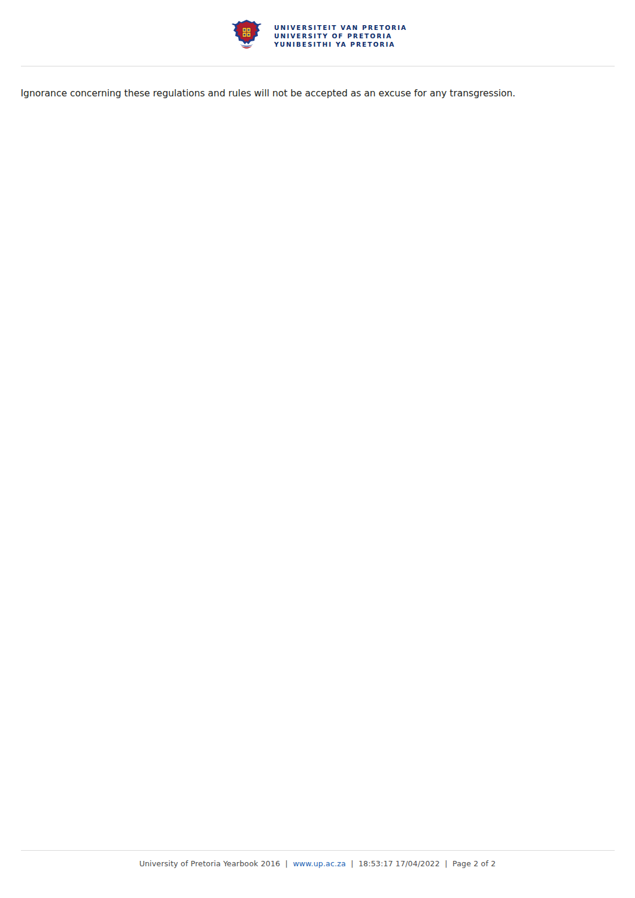University of Pretoria crest Universiteit van Pretoria
University of Pretoria
Yunibesithi ya Pretoria
Ignorance concerning these regulations and rules will not be accepted as an excuse for any transgression.
University of Pretoria Yearbook 2016 | www.up.ac.za | 18:53:17 17/04/2022 | Page 2 of 2